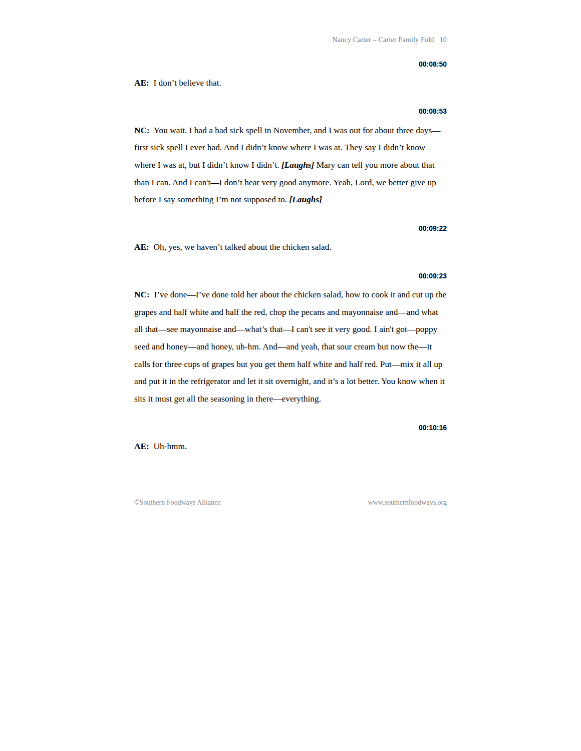Nancy Carter – Carter Family Fold 10
00:08:50
AE: I don’t believe that.
00:08:53
NC: You wait. I had a bad sick spell in November, and I was out for about three days—first sick spell I ever had. And I didn’t know where I was at. They say I didn’t know where I was at, but I didn’t know I didn’t. [Laughs] Mary can tell you more about that than I can. And I can't—I don’t hear very good anymore. Yeah, Lord, we better give up before I say something I’m not supposed to. [Laughs]
00:09:22
AE: Oh, yes, we haven’t talked about the chicken salad.
00:09:23
NC: I’ve done—I’ve done told her about the chicken salad, how to cook it and cut up the grapes and half white and half the red, chop the pecans and mayonnaise and—and what all that—see mayonnaise and—what’s that—I can't see it very good. I ain't got—poppy seed and honey—and honey, uh-hm. And—and yeah, that sour cream but now the—it calls for three cups of grapes but you get them half white and half red. Put—mix it all up and put it in the refrigerator and let it sit overnight, and it’s a lot better. You know when it sits it must get all the seasoning in there—everything.
00:10:16
AE: Uh-hmm.
©Southern Foodways Alliance
www.southernfoodways.org